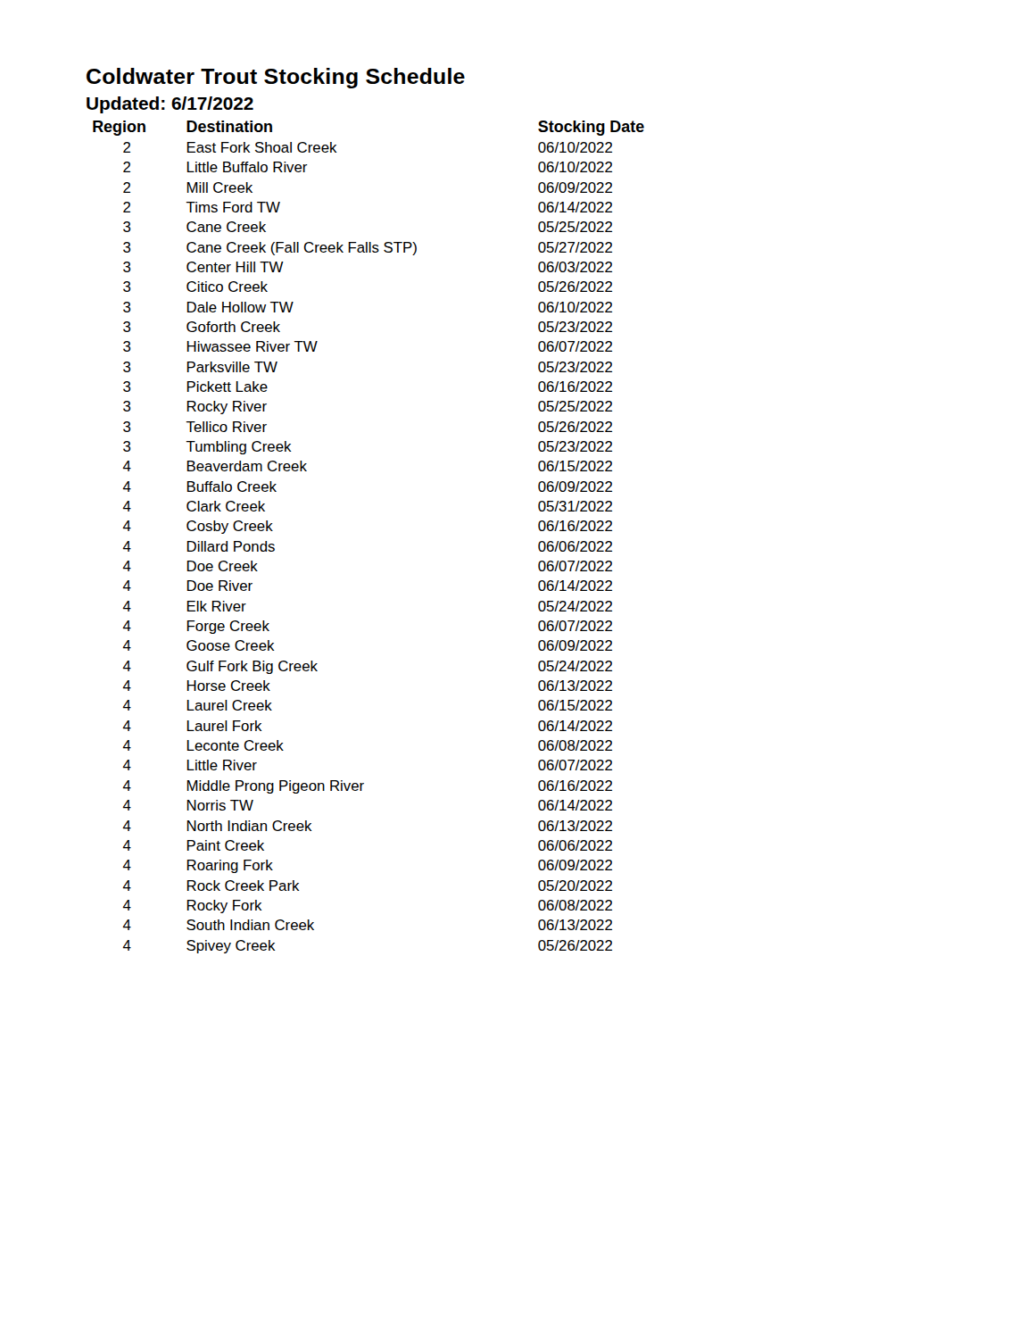Coldwater Trout Stocking Schedule
Updated: 6/17/2022
| Region | Destination | Stocking Date |
| --- | --- | --- |
| 2 | East Fork Shoal Creek | 06/10/2022 |
| 2 | Little Buffalo River | 06/10/2022 |
| 2 | Mill Creek | 06/09/2022 |
| 2 | Tims Ford TW | 06/14/2022 |
| 3 | Cane Creek | 05/25/2022 |
| 3 | Cane Creek (Fall Creek Falls STP) | 05/27/2022 |
| 3 | Center Hill TW | 06/03/2022 |
| 3 | Citico Creek | 05/26/2022 |
| 3 | Dale Hollow TW | 06/10/2022 |
| 3 | Goforth Creek | 05/23/2022 |
| 3 | Hiwassee River TW | 06/07/2022 |
| 3 | Parksville TW | 05/23/2022 |
| 3 | Pickett Lake | 06/16/2022 |
| 3 | Rocky River | 05/25/2022 |
| 3 | Tellico River | 05/26/2022 |
| 3 | Tumbling Creek | 05/23/2022 |
| 4 | Beaverdam Creek | 06/15/2022 |
| 4 | Buffalo Creek | 06/09/2022 |
| 4 | Clark Creek | 05/31/2022 |
| 4 | Cosby Creek | 06/16/2022 |
| 4 | Dillard Ponds | 06/06/2022 |
| 4 | Doe Creek | 06/07/2022 |
| 4 | Doe River | 06/14/2022 |
| 4 | Elk River | 05/24/2022 |
| 4 | Forge Creek | 06/07/2022 |
| 4 | Goose Creek | 06/09/2022 |
| 4 | Gulf Fork Big Creek | 05/24/2022 |
| 4 | Horse Creek | 06/13/2022 |
| 4 | Laurel Creek | 06/15/2022 |
| 4 | Laurel Fork | 06/14/2022 |
| 4 | Leconte Creek | 06/08/2022 |
| 4 | Little River | 06/07/2022 |
| 4 | Middle Prong Pigeon River | 06/16/2022 |
| 4 | Norris TW | 06/14/2022 |
| 4 | North Indian Creek | 06/13/2022 |
| 4 | Paint Creek | 06/06/2022 |
| 4 | Roaring Fork | 06/09/2022 |
| 4 | Rock Creek Park | 05/20/2022 |
| 4 | Rocky Fork | 06/08/2022 |
| 4 | South Indian Creek | 06/13/2022 |
| 4 | Spivey Creek | 05/26/2022 |